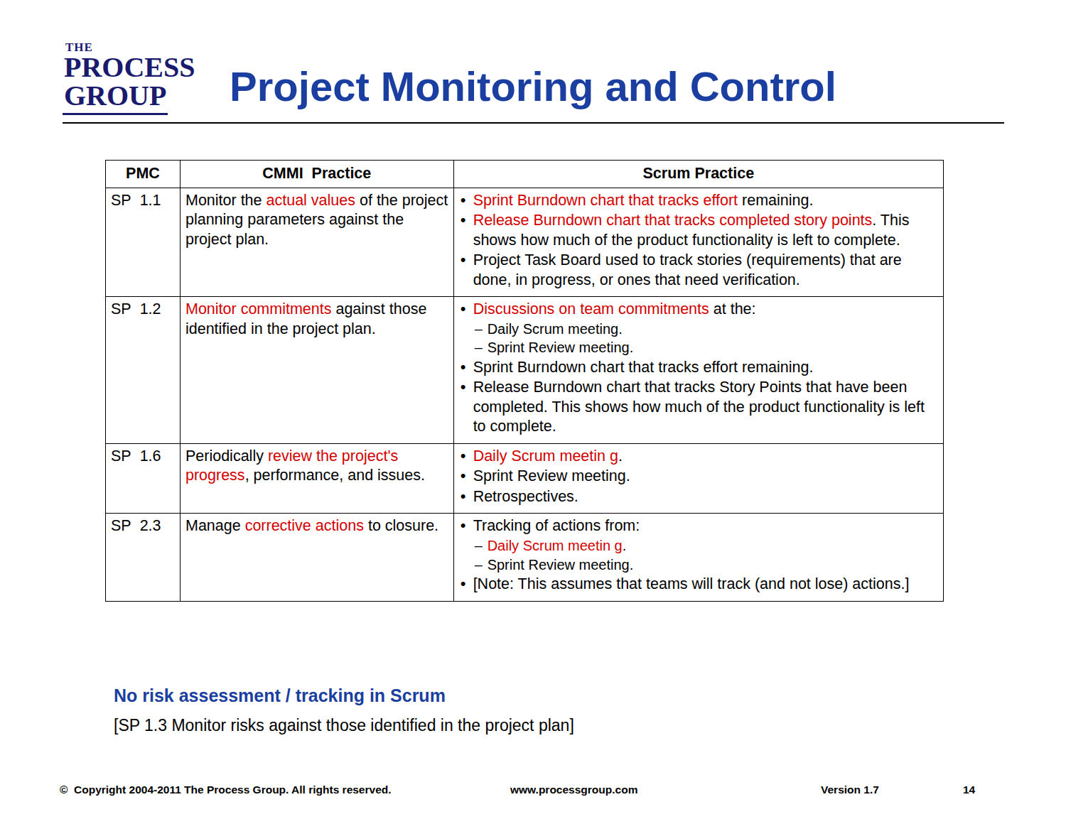THE
PROCESS
GROUP
Project Monitoring and Control
| PMC | CMMI Practice | Scrum Practice |
| --- | --- | --- |
| SP 1.1 | Monitor the actual values of the project planning parameters against the project plan. | Sprint Burndown chart that tracks effort remaining. Release Burndown chart that tracks completed story points . This shows how much of the product functionality is left to complete. Project Task Board used to track stories (requirements) that are done, in progress, or ones that need verification. |
| SP 1.2 | Monitor commitments against those identified in the project plan. | Discussions on team commitments at the: Daily Scrum meeting. Sprint Review meeting. Sprint Burndown chart that tracks effort remaining. Release Burndown chart that tracks Story Points that have been completed. This shows how much of the product functionality is left to complete. |
| SP 1.6 | Periodically review the project's progress , performance, and issues. | Daily Scrum meetin g . Sprint Review meeting. Retrospectives. |
| SP 2.3 | Manage corrective actions to closure. | Tracking of actions from: Daily Scrum meetin g . Sprint Review meeting. [Note: This assumes that teams will track (and not lose) actions.] |
No risk assessment / tracking in Scrum
[SP 1.3 Monitor risks against those identified in the project plan]
© Copyright 2004-2011 The Process Group. All rights reserved. www.processgroup.com Version 1.7 14